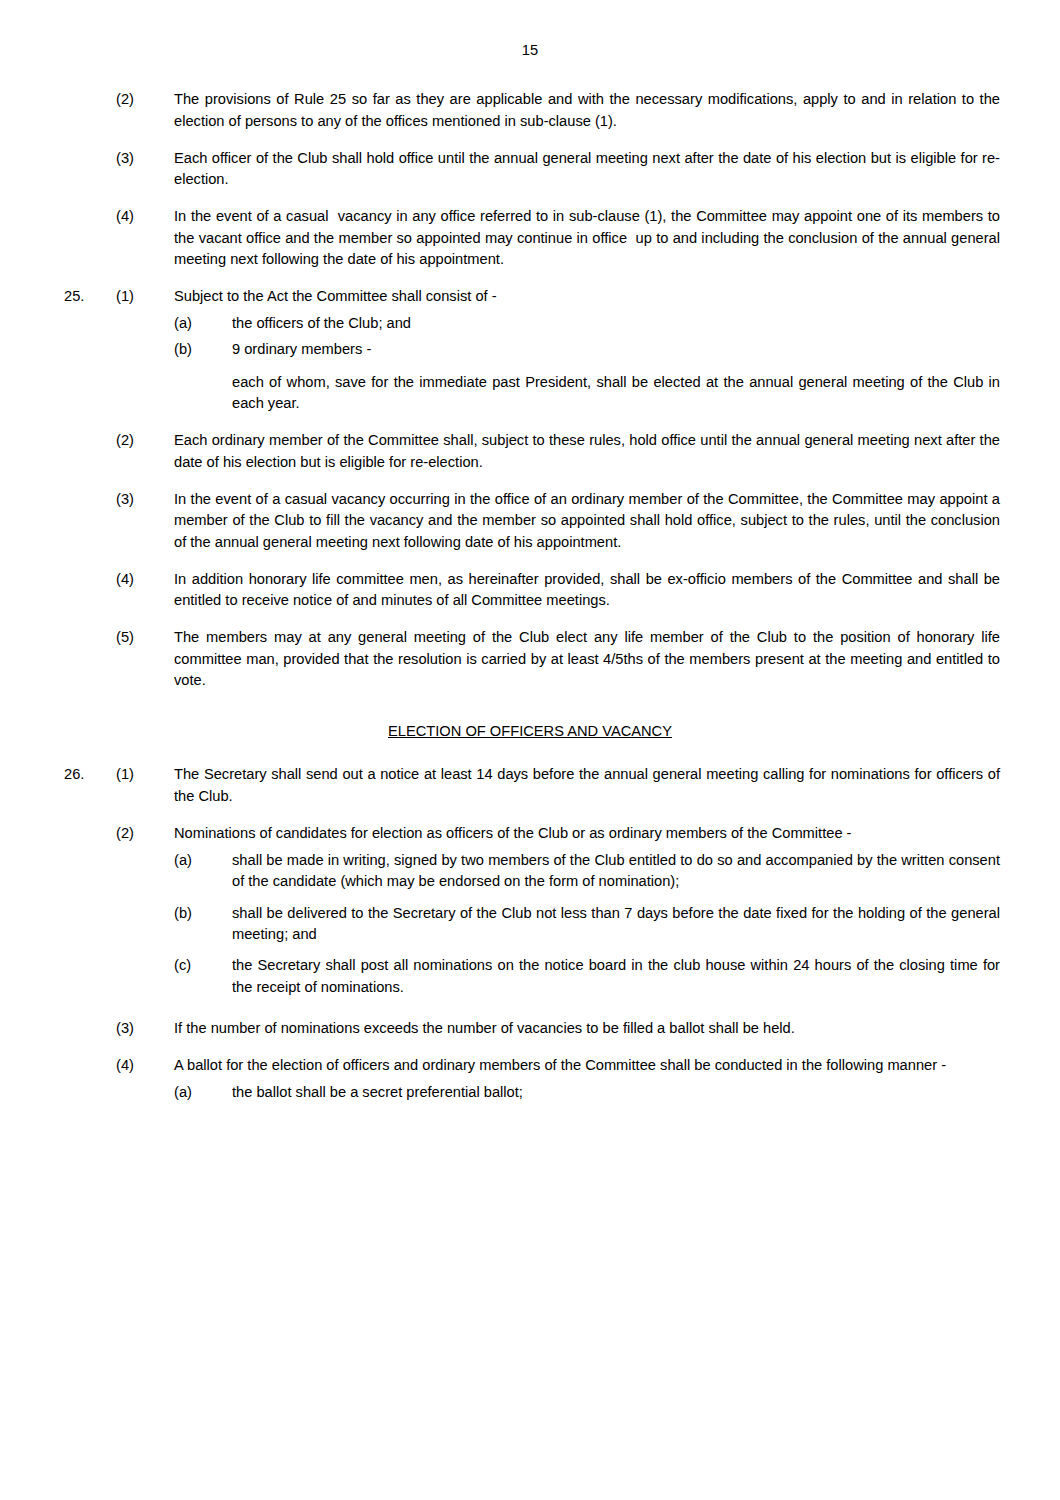15
(2)
The provisions of Rule 25 so far as they are applicable and with the necessary modifications, apply to and in relation to the election of persons to any of the offices mentioned in sub-clause (1).
(3)
Each officer of the Club shall hold office until the annual general meeting next after the date of his election but is eligible for re-election.
(4)
In the event of a casual vacancy in any office referred to in sub-clause (1), the Committee may appoint one of its members to the vacant office and the member so appointed may continue in office up to and including the conclusion of the annual general meeting next following the date of his appointment.
25.
(1)
Subject to the Act the Committee shall consist of -
(a)
the officers of the Club; and
(b)
9 ordinary members -
each of whom, save for the immediate past President, shall be elected at the annual general meeting of the Club in each year.
(2)
Each ordinary member of the Committee shall, subject to these rules, hold office until the annual general meeting next after the date of his election but is eligible for re-election.
(3)
In the event of a casual vacancy occurring in the office of an ordinary member of the Committee, the Committee may appoint a member of the Club to fill the vacancy and the member so appointed shall hold office, subject to the rules, until the conclusion of the annual general meeting next following date of his appointment.
(4)
In addition honorary life committee men, as hereinafter provided, shall be ex-officio members of the Committee and shall be entitled to receive notice of and minutes of all Committee meetings.
(5)
The members may at any general meeting of the Club elect any life member of the Club to the position of honorary life committee man, provided that the resolution is carried by at least 4/5ths of the members present at the meeting and entitled to vote.
ELECTION OF OFFICERS AND VACANCY
26.
(1)
The Secretary shall send out a notice at least 14 days before the annual general meeting calling for nominations for officers of the Club.
(2)
Nominations of candidates for election as officers of the Club or as ordinary members of the Committee -
(a)
shall be made in writing, signed by two members of the Club entitled to do so and accompanied by the written consent of the candidate (which may be endorsed on the form of nomination);
(b)
shall be delivered to the Secretary of the Club not less than 7 days before the date fixed for the holding of the general meeting; and
(c)
the Secretary shall post all nominations on the notice board in the club house within 24 hours of the closing time for the receipt of nominations.
(3)
If the number of nominations exceeds the number of vacancies to be filled a ballot shall be held.
(4)
A ballot for the election of officers and ordinary members of the Committee shall be conducted in the following manner -
(a)
the ballot shall be a secret preferential ballot;